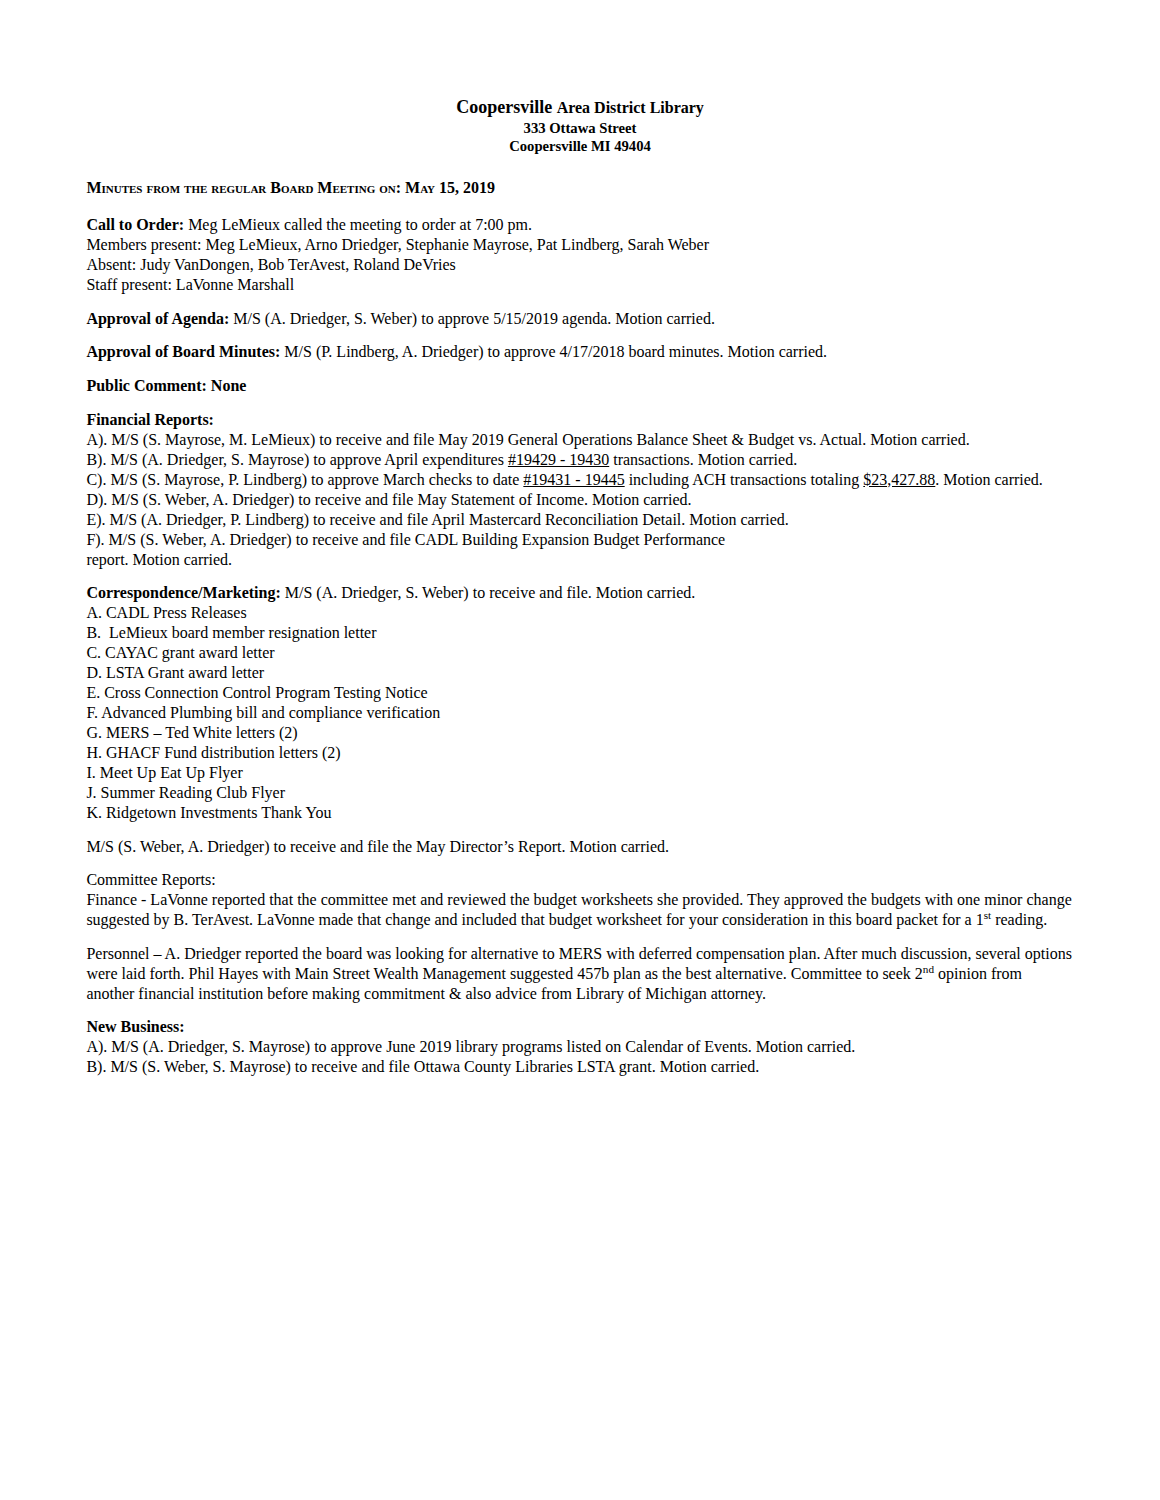Coopersville Area District Library
333 Ottawa Street
Coopersville MI 49404
Minutes from the regular Board Meeting on: May 15, 2019
Call to Order: Meg LeMieux called the meeting to order at 7:00 pm.
Members present: Meg LeMieux, Arno Driedger, Stephanie Mayrose, Pat Lindberg, Sarah Weber
Absent: Judy VanDongen, Bob TerAvest, Roland DeVries
Staff present: LaVonne Marshall
Approval of Agenda: M/S (A. Driedger, S. Weber) to approve 5/15/2019 agenda. Motion carried.
Approval of Board Minutes: M/S (P. Lindberg, A. Driedger) to approve 4/17/2018 board minutes. Motion carried.
Public Comment: None
Financial Reports:
A). M/S (S. Mayrose, M. LeMieux) to receive and file May 2019 General Operations Balance Sheet & Budget vs. Actual. Motion carried.
B). M/S (A. Driedger, S. Mayrose) to approve April expenditures #19429 - 19430 transactions. Motion carried.
C). M/S (S. Mayrose, P. Lindberg) to approve March checks to date #19431 - 19445 including ACH transactions totaling $23,427.88. Motion carried.
D). M/S (S. Weber, A. Driedger) to receive and file May Statement of Income. Motion carried.
E). M/S (A. Driedger, P. Lindberg) to receive and file April Mastercard Reconciliation Detail. Motion carried.
F). M/S (S. Weber, A. Driedger) to receive and file CADL Building Expansion Budget Performance
report. Motion carried.
Correspondence/Marketing: M/S (A. Driedger, S. Weber) to receive and file. Motion carried.
A. CADL Press Releases
B. LeMieux board member resignation letter
C. CAYAC grant award letter
D. LSTA Grant award letter
E. Cross Connection Control Program Testing Notice
F. Advanced Plumbing bill and compliance verification
G. MERS – Ted White letters (2)
H. GHACF Fund distribution letters (2)
I. Meet Up Eat Up Flyer
J. Summer Reading Club Flyer
K. Ridgetown Investments Thank You
M/S (S. Weber, A. Driedger) to receive and file the May Director’s Report. Motion carried.
Committee Reports:
Finance - LaVonne reported that the committee met and reviewed the budget worksheets she provided. They approved the budgets with one minor change suggested by B. TerAvest. LaVonne made that change and included that budget worksheet for your consideration in this board packet for a 1st reading.
Personnel – A. Driedger reported the board was looking for alternative to MERS with deferred compensation plan. After much discussion, several options were laid forth. Phil Hayes with Main Street Wealth Management suggested 457b plan as the best alternative. Committee to seek 2nd opinion from another financial institution before making commitment & also advice from Library of Michigan attorney.
New Business:
A). M/S (A. Driedger, S. Mayrose) to approve June 2019 library programs listed on Calendar of Events. Motion carried.
B). M/S (S. Weber, S. Mayrose) to receive and file Ottawa County Libraries LSTA grant. Motion carried.